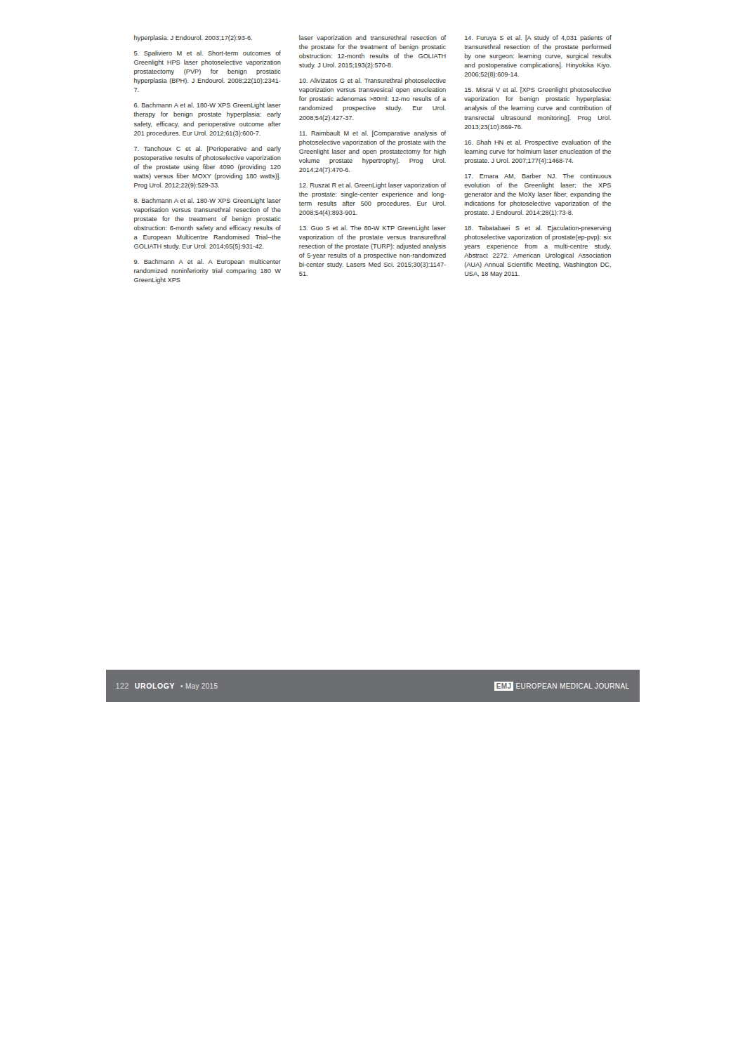hyperplasia. J Endourol. 2003;17(2):93-6.
5. Spaliviero M et al. Short-term outcomes of Greenlight HPS laser photoselective vaporization prostatectomy (PVP) for benign prostatic hyperplasia (BPH). J Endourol. 2008;22(10):2341-7.
6. Bachmann A et al. 180-W XPS GreenLight laser therapy for benign prostate hyperplasia: early safety, efficacy, and perioperative outcome after 201 procedures. Eur Urol. 2012;61(3):600-7.
7. Tanchoux C et al. [Perioperative and early postoperative results of photoselective vaporization of the prostate using fiber 4090 (providing 120 watts) versus fiber MOXY (providing 180 watts)]. Prog Urol. 2012;22(9):529-33.
8. Bachmann A et al. 180-W XPS GreenLight laser vaporisation versus transurethral resection of the prostate for the treatment of benign prostatic obstruction: 6-month safety and efficacy results of a European Multicentre Randomised Trial--the GOLIATH study. Eur Urol. 2014;65(5):931-42.
9. Bachmann A et al. A European multicenter randomized noninferiority trial comparing 180 W GreenLight XPS
laser vaporization and transurethral resection of the prostate for the treatment of benign prostatic obstruction: 12-month results of the GOLIATH study. J Urol. 2015;193(2):570-8.
10. Alivizatos G et al. Transurethral photoselective vaporization versus transvesical open enucleation for prostatic adenomas >80ml: 12-mo results of a randomized prospective study. Eur Urol. 2008;54(2):427-37.
11. Raimbault M et al. [Comparative analysis of photoselective vaporization of the prostate with the Greenlight laser and open prostatectomy for high volume prostate hypertrophy]. Prog Urol. 2014;24(7):470-6.
12. Ruszat R et al. GreenLight laser vaporization of the prostate: single-center experience and long-term results after 500 procedures. Eur Urol. 2008;54(4):893-901.
13. Guo S et al. The 80-W KTP GreenLight laser vaporization of the prostate versus transurethral resection of the prostate (TURP): adjusted analysis of 5-year results of a prospective non-randomized bi-center study. Lasers Med Sci. 2015;30(3):1147-51.
14. Furuya S et al. [A study of 4,031 patients of transurethral resection of the prostate performed by one surgeon: learning curve, surgical results and postoperative complications]. Hinyokika Kiyo. 2006;52(8):609-14.
15. Misrai V et al. [XPS Greenlight photoselective vaporization for benign prostatic hyperplasia: analysis of the learning curve and contribution of transrectal ultrasound monitoring]. Prog Urol. 2013;23(10):869-76.
16. Shah HN et al. Prospective evaluation of the learning curve for holmium laser enucleation of the prostate. J Urol. 2007;177(4):1468-74.
17. Emara AM, Barber NJ. The continuous evolution of the Greenlight laser; the XPS generator and the MoXy laser fiber, expanding the indications for photoselective vaporization of the prostate. J Endourol. 2014;28(1):73-8.
18. Tabatabaei S et al. Ejaculation-preserving photoselective vaporization of prostate(ep-pvp): six years experience from a multi-centre study. Abstract 2272. American Urological Association (AUA) Annual Scientific Meeting, Washington DC, USA, 18 May 2011.
122 UROLOGY • May 2015
EMJEUROPEAN MEDICAL JOURNAL